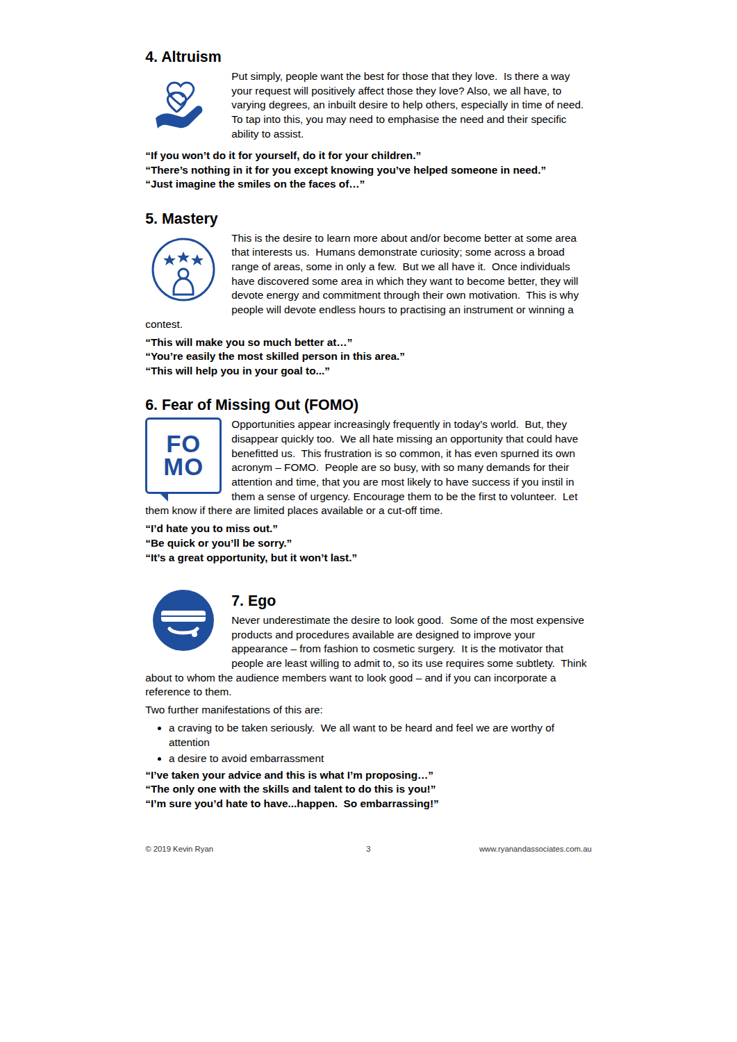4. Altruism
Put simply, people want the best for those that they love. Is there a way your request will positively affect those they love? Also, we all have, to varying degrees, an inbuilt desire to help others, especially in time of need. To tap into this, you may need to emphasise the need and their specific ability to assist.
“If you won’t do it for yourself, do it for your children.”
“There’s nothing in it for you except knowing you’ve helped someone in need.”
“Just imagine the smiles on the faces of…”
5. Mastery
This is the desire to learn more about and/or become better at some area that interests us. Humans demonstrate curiosity; some across a broad range of areas, some in only a few. But we all have it. Once individuals have discovered some area in which they want to become better, they will devote energy and commitment through their own motivation. This is why people will devote endless hours to practising an instrument or winning a contest.
“This will make you so much better at…”
“You’re easily the most skilled person in this area.”
“This will help you in your goal to...”
6. Fear of Missing Out (FOMO)
FO MO
Opportunities appear increasingly frequently in today’s world. But, they disappear quickly too. We all hate missing an opportunity that could have benefitted us. This frustration is so common, it has even spurned its own acronym – FOMO. People are so busy, with so many demands for their attention and time, that you are most likely to have success if you instil in them a sense of urgency. Encourage them to be the first to volunteer. Let them know if there are limited places available or a cut-off time.
“I’d hate you to miss out.”
“Be quick or you’ll be sorry.”
“It’s a great opportunity, but it won’t last.”
7. Ego
Never underestimate the desire to look good. Some of the most expensive products and procedures available are designed to improve your appearance – from fashion to cosmetic surgery. It is the motivator that people are least willing to admit to, so its use requires some subtlety. Think about to whom the audience members want to look good – and if you can incorporate a reference to them.
Two further manifestations of this are:
a craving to be taken seriously. We all want to be heard and feel we are worthy of attention
a desire to avoid embarrassment
“I’ve taken your advice and this is what I’m proposing…”
“The only one with the skills and talent to do this is you!”
“I’m sure you’d hate to have...happen. So embarrassing!”
© 2019 Kevin Ryan
3
www.ryanandassociates.com.au